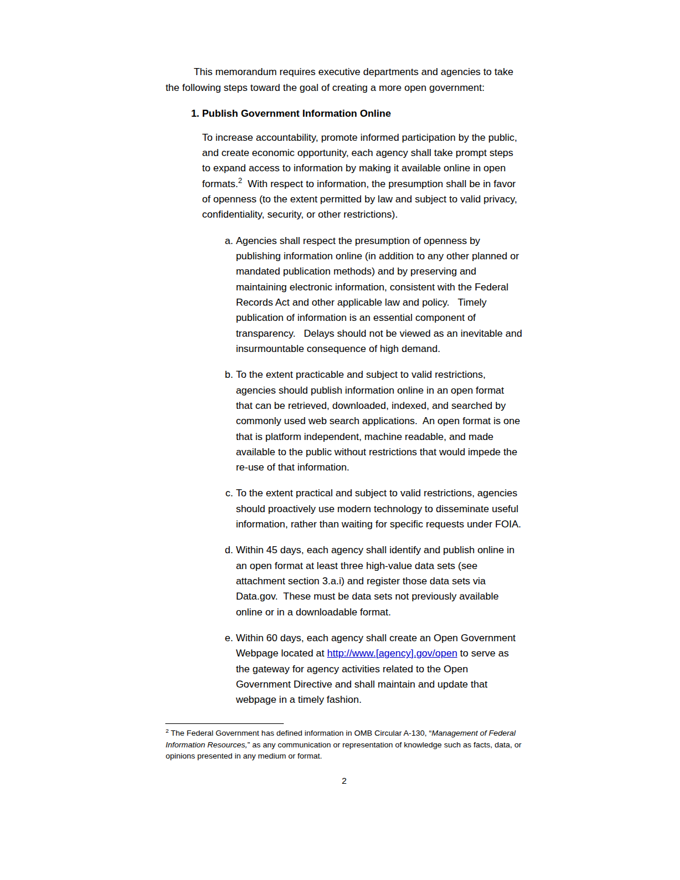This memorandum requires executive departments and agencies to take the following steps toward the goal of creating a more open government:
Publish Government Information Online
To increase accountability, promote informed participation by the public, and create economic opportunity, each agency shall take prompt steps to expand access to information by making it available online in open formats.2 With respect to information, the presumption shall be in favor of openness (to the extent permitted by law and subject to valid privacy, confidentiality, security, or other restrictions).
Agencies shall respect the presumption of openness by publishing information online (in addition to any other planned or mandated publication methods) and by preserving and maintaining electronic information, consistent with the Federal Records Act and other applicable law and policy. Timely publication of information is an essential component of transparency. Delays should not be viewed as an inevitable and insurmountable consequence of high demand.
To the extent practicable and subject to valid restrictions, agencies should publish information online in an open format that can be retrieved, downloaded, indexed, and searched by commonly used web search applications. An open format is one that is platform independent, machine readable, and made available to the public without restrictions that would impede the re-use of that information.
To the extent practical and subject to valid restrictions, agencies should proactively use modern technology to disseminate useful information, rather than waiting for specific requests under FOIA.
Within 45 days, each agency shall identify and publish online in an open format at least three high-value data sets (see attachment section 3.a.i) and register those data sets via Data.gov. These must be data sets not previously available online or in a downloadable format.
Within 60 days, each agency shall create an Open Government Webpage located at http://www.[agency].gov/open to serve as the gateway for agency activities related to the Open Government Directive and shall maintain and update that webpage in a timely fashion.
2 The Federal Government has defined information in OMB Circular A-130, “Management of Federal Information Resources,” as any communication or representation of knowledge such as facts, data, or opinions presented in any medium or format.
2